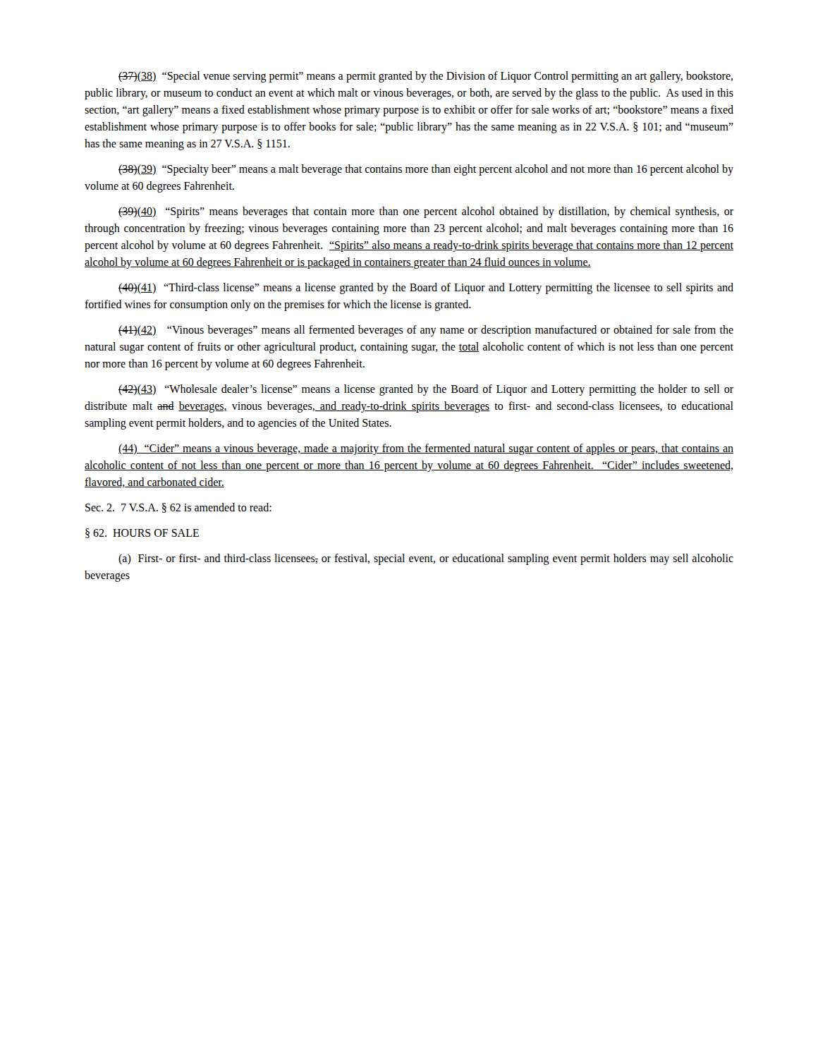(37)(38) “Special venue serving permit” means a permit granted by the Division of Liquor Control permitting an art gallery, bookstore, public library, or museum to conduct an event at which malt or vinous beverages, or both, are served by the glass to the public. As used in this section, “art gallery” means a fixed establishment whose primary purpose is to exhibit or offer for sale works of art; “bookstore” means a fixed establishment whose primary purpose is to offer books for sale; “public library” has the same meaning as in 22 V.S.A. § 101; and “museum” has the same meaning as in 27 V.S.A. § 1151.
(38)(39) “Specialty beer” means a malt beverage that contains more than eight percent alcohol and not more than 16 percent alcohol by volume at 60 degrees Fahrenheit.
(39)(40) “Spirits” means beverages that contain more than one percent alcohol obtained by distillation, by chemical synthesis, or through concentration by freezing; vinous beverages containing more than 23 percent alcohol; and malt beverages containing more than 16 percent alcohol by volume at 60 degrees Fahrenheit. “Spirits” also means a ready-to-drink spirits beverage that contains more than 12 percent alcohol by volume at 60 degrees Fahrenheit or is packaged in containers greater than 24 fluid ounces in volume.
(40)(41) “Third-class license” means a license granted by the Board of Liquor and Lottery permitting the licensee to sell spirits and fortified wines for consumption only on the premises for which the license is granted.
(41)(42) “Vinous beverages” means all fermented beverages of any name or description manufactured or obtained for sale from the natural sugar content of fruits or other agricultural product, containing sugar, the total alcoholic content of which is not less than one percent nor more than 16 percent by volume at 60 degrees Fahrenheit.
(42)(43) “Wholesale dealer’s license” means a license granted by the Board of Liquor and Lottery permitting the holder to sell or distribute malt and beverages, vinous beverages, and ready-to-drink spirits beverages to first- and second-class licensees, to educational sampling event permit holders, and to agencies of the United States.
(44) “Cider” means a vinous beverage, made a majority from the fermented natural sugar content of apples or pears, that contains an alcoholic content of not less than one percent or more than 16 percent by volume at 60 degrees Fahrenheit. “Cider” includes sweetened, flavored, and carbonated cider.
Sec. 2. 7 V.S.A. § 62 is amended to read:
§ 62. HOURS OF SALE
(a) First- or first- and third-class licensees, or festival, special event, or educational sampling event permit holders may sell alcoholic beverages